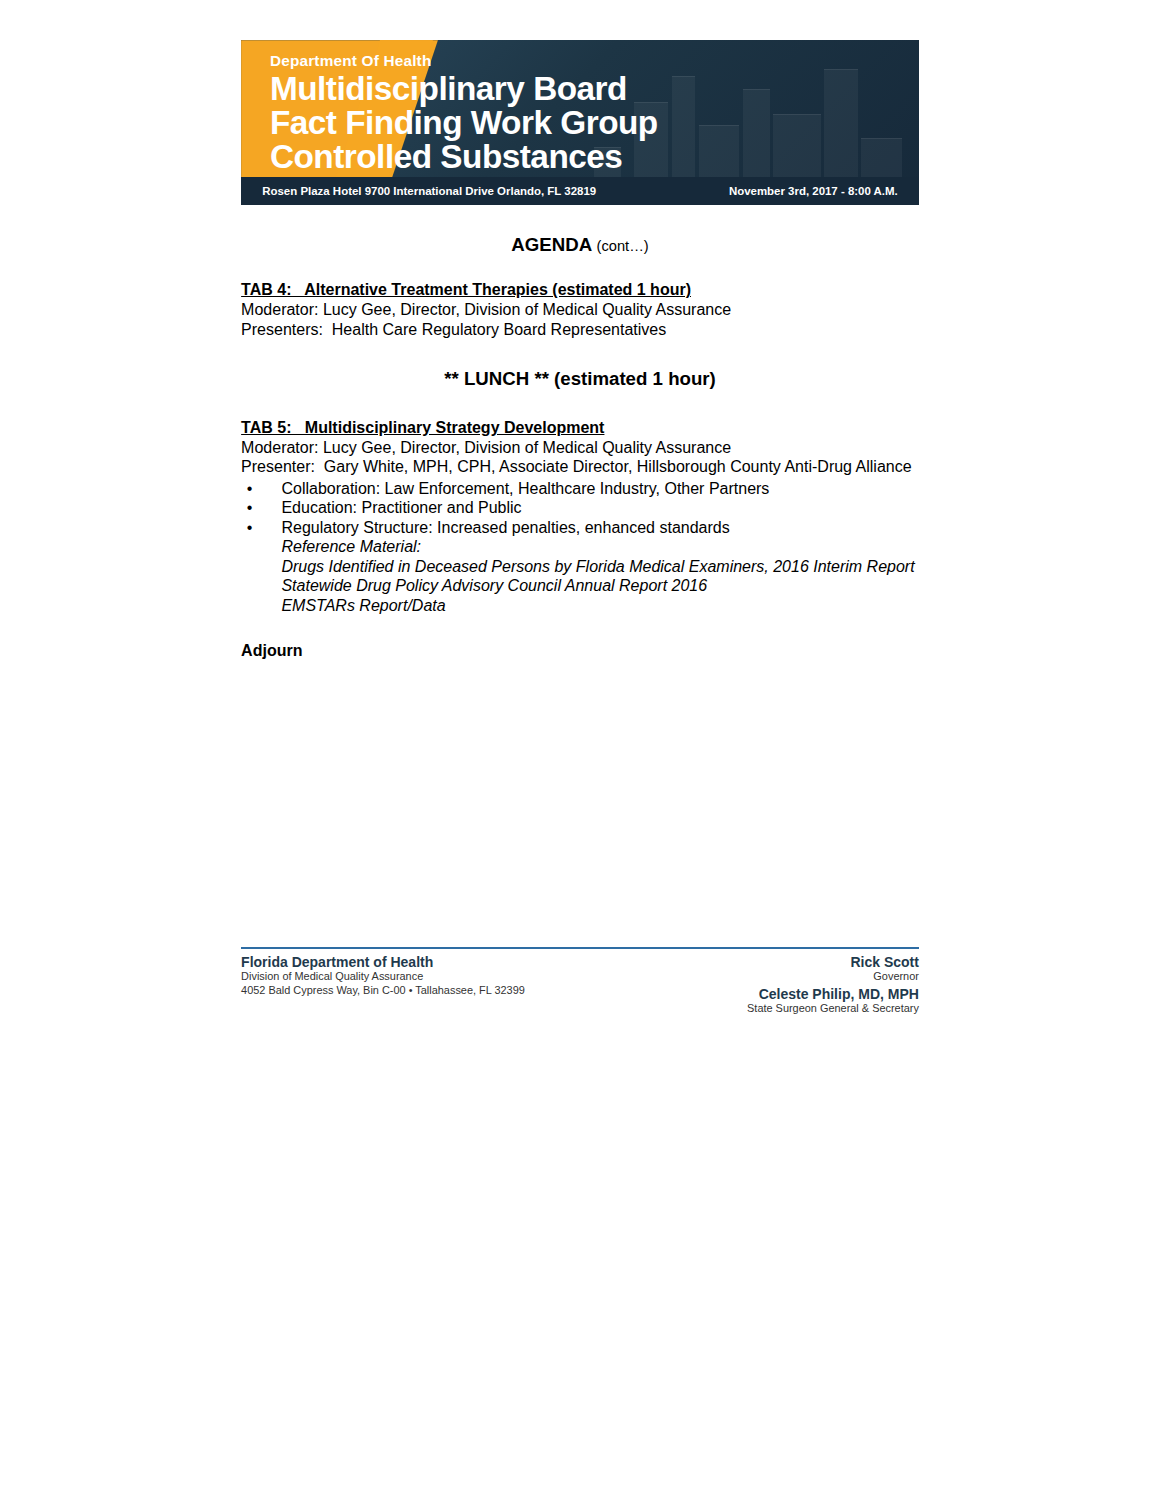Department Of Health
Multidisciplinary Board Fact Finding Work Group Controlled Substances
Rosen Plaza Hotel 9700 International Drive Orlando, FL 32819
November 3rd, 2017 - 8:00 A.M.
AGENDA (cont…)
TAB 4: Alternative Treatment Therapies (estimated 1 hour)
Moderator: Lucy Gee, Director, Division of Medical Quality Assurance
Presenters: Health Care Regulatory Board Representatives
** LUNCH ** (estimated 1 hour)
TAB 5: Multidisciplinary Strategy Development
Moderator: Lucy Gee, Director, Division of Medical Quality Assurance
Presenter: Gary White, MPH, CPH, Associate Director, Hillsborough County Anti-Drug Alliance
Collaboration: Law Enforcement, Healthcare Industry, Other Partners
Education: Practitioner and Public
Regulatory Structure: Increased penalties, enhanced standards
Reference Material:
Drugs Identified in Deceased Persons by Florida Medical Examiners, 2016 Interim Report
Statewide Drug Policy Advisory Council Annual Report 2016
EMSTARs Report/Data
Adjourn
Florida Department of Health
Division of Medical Quality Assurance
4052 Bald Cypress Way, Bin C-00 • Tallahassee, FL 32399
Rick Scott
Governor
Celeste Philip, MD, MPH
State Surgeon General & Secretary